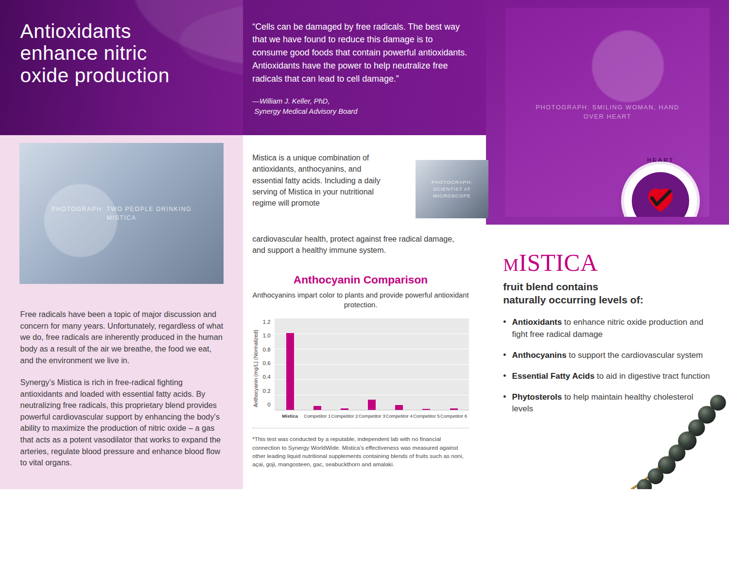Antioxidants
enhance nitric
oxide production
“Cells can be damaged by free radicals. The best way that we have found to reduce this damage is to consume good foods that contain powerful antioxidants. Antioxidants have the power to help neutralize free radicals that can lead to cell damage.”
—William J. Keller, PhD,
Synergy Medical Advisory Board
Photograph: smiling woman, hand over heart
HEART
HEALTHY
MISTICA
fruit blend contains
naturally occurring levels of:
Antioxidants to enhance nitric oxide production and fight free radical damage
Anthocyanins to support the cardiovascular system
Essential Fatty Acids to aid in digestive tract function
Phytosterols to help maintain healthy cholesterol levels
Photograph: two people drinking Mistica
Free radicals have been a topic of major discussion and concern for many years. Unfortunately, regardless of what we do, free radicals are inherently produced in the human body as a result of the air we breathe, the food we eat, and the environment we live in.
Synergy’s Mistica is rich in free-radical fighting antioxidants and loaded with essential fatty acids. By neutralizing free radicals, this proprietary blend provides powerful cardiovascular support by enhancing the body’s ability to maximize the production of nitric oxide – a gas that acts as a potent vasodilator that works to expand the arteries, regulate blood pressure and enhance blood flow to vital organs.
Mistica is a unique combination of antioxidants, anthocyanins, and essential fatty acids. Including a daily serving of Mistica in your nutritional regime will promote
Photograph: scientist at microscope
cardiovascular health, protect against free radical damage, and support a healthy immune system.
Anthocyanin Comparison
Anthocyanins impart color to plants and provide powerful antioxidant protection.
Anthocyanin (mg/L) (Normalized)
1.2 1.0 0.8 0.6 0.4 0.2 0
Mistica Competitor 1 Competitor 2 Competitor 3 Competitor 4 Competitor 5 Competitor 6
*This test was conducted by a reputable, independent lab with no financial connection to Synergy WorldWide. Mistica’s effectiveness was measured against other leading liquid nutritional supplements containing blends of fruits such as noni, açai, goji, mangosteen, gac, seabuckthorn and amalaki.